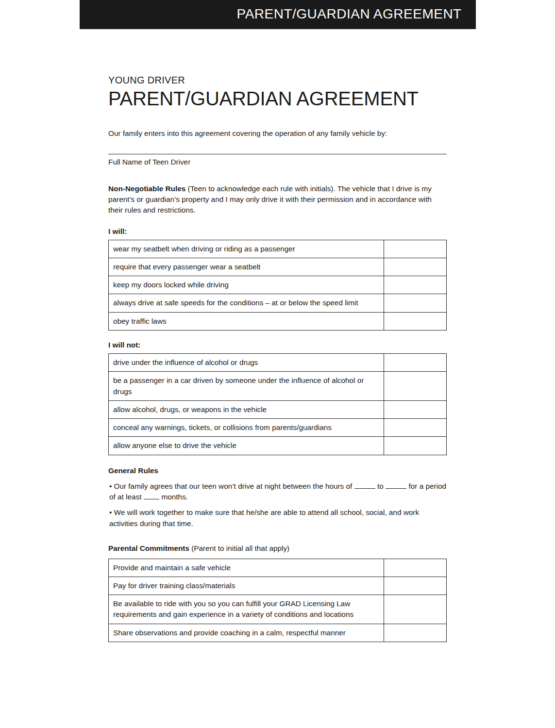Parent/Guardian Agreement
Young Driver
Parent/Guardian Agreement
Our family enters into this agreement covering the operation of any family vehicle by:
Full Name of Teen Driver
Non-Negotiable Rules (Teen to acknowledge each rule with initials). The vehicle that I drive is my parent’s or guardian’s property and I may only drive it with their permission and in accordance with their rules and restrictions.
I will:
| wear my seatbelt when driving or riding as a passenger | |
| require that every passenger wear a seatbelt | |
| keep my doors locked while driving | |
| always drive at safe speeds for the conditions – at or below the speed limit | |
| obey traffic laws | |
I will not:
| drive under the influence of alcohol or drugs | |
| be a passenger in a car driven by someone under the influence of alcohol or drugs | |
| allow alcohol, drugs, or weapons in the vehicle | |
| conceal any warnings, tickets, or collisions from parents/guardians | |
| allow anyone else to drive the vehicle | |
General Rules
• Our family agrees that our teen won’t drive at night between the hours of to for a period of at least months.
• We will work together to make sure that he/she are able to attend all school, social, and work activities during that time.
Parental Commitments (Parent to initial all that apply)
| Provide and maintain a safe vehicle | |
| Pay for driver training class/materials | |
| Be available to ride with you so you can fulfill your GRAD Licensing Law requirements and gain experience in a variety of conditions and locations | |
| Share observations and provide coaching in a calm, respectful manner | |